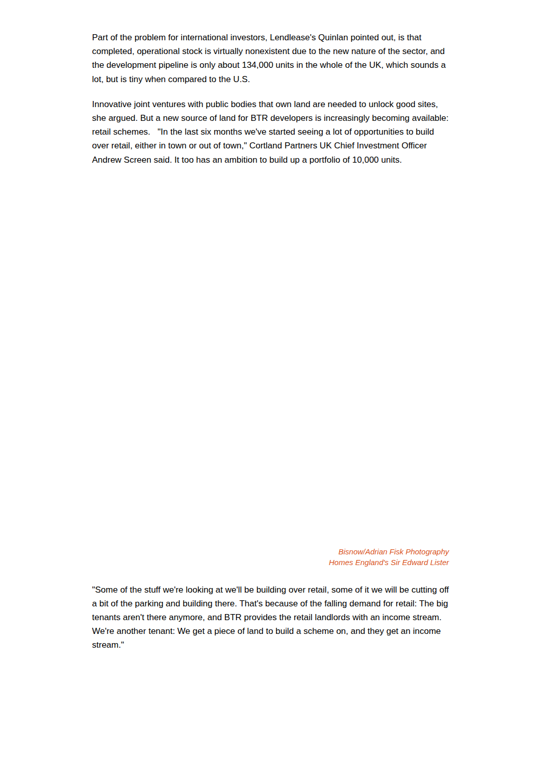Part of the problem for international investors, Lendlease's Quinlan pointed out, is that completed, operational stock is virtually nonexistent due to the new nature of the sector, and the development pipeline is only about 134,000 units in the whole of the UK, which sounds a lot, but is tiny when compared to the U.S.
Innovative joint ventures with public bodies that own land are needed to unlock good sites, she argued. But a new source of land for BTR developers is increasingly becoming available: retail schemes. "In the last six months we've started seeing a lot of opportunities to build over retail, either in town or out of town," Cortland Partners UK Chief Investment Officer Andrew Screen said. It too has an ambition to build up a portfolio of 10,000 units.
Bisnow/Adrian Fisk Photography
Homes England's Sir Edward Lister
"Some of the stuff we're looking at we'll be building over retail, some of it we will be cutting off a bit of the parking and building there. That's because of the falling demand for retail: The big tenants aren't there anymore, and BTR provides the retail landlords with an income stream. We're another tenant: We get a piece of land to build a scheme on, and they get an income stream."